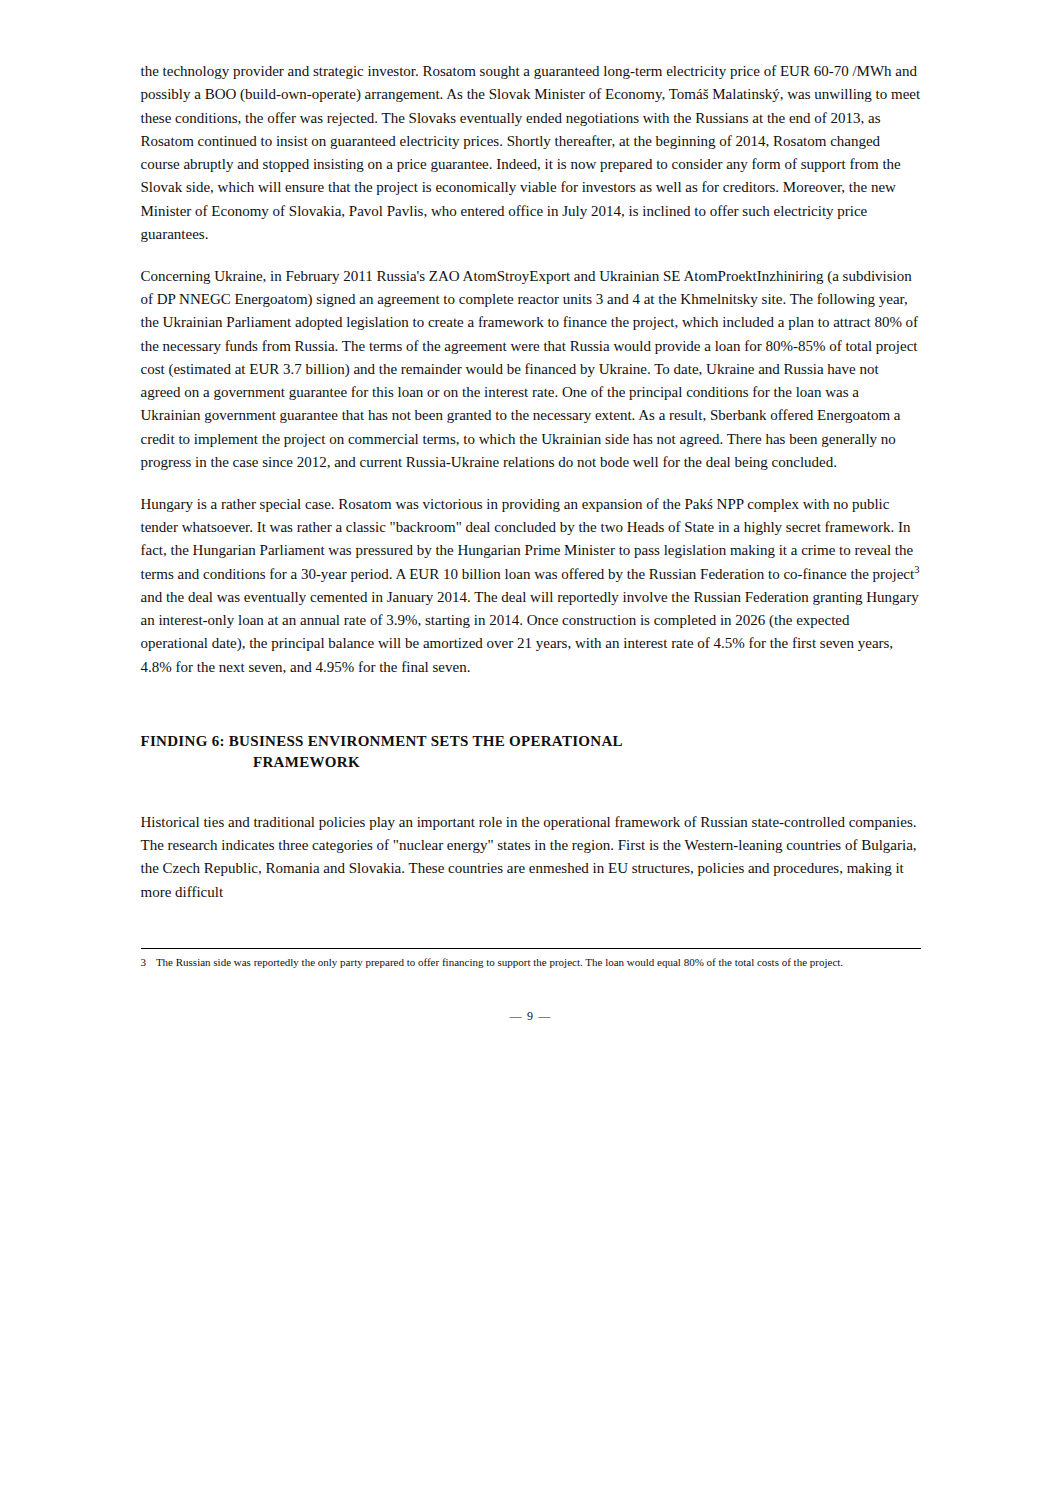the technology provider and strategic investor. Rosatom sought a guaranteed long-term electricity price of EUR 60-70 /MWh and possibly a BOO (build-own-operate) arrangement. As the Slovak Minister of Economy, Tomáš Malatinský, was unwilling to meet these conditions, the offer was rejected. The Slovaks eventually ended negotiations with the Russians at the end of 2013, as Rosatom continued to insist on guaranteed electricity prices. Shortly thereafter, at the beginning of 2014, Rosatom changed course abruptly and stopped insisting on a price guarantee. Indeed, it is now prepared to consider any form of support from the Slovak side, which will ensure that the project is economically viable for investors as well as for creditors. Moreover, the new Minister of Economy of Slovakia, Pavol Pavlis, who entered office in July 2014, is inclined to offer such electricity price guarantees.
Concerning Ukraine, in February 2011 Russia's ZAO AtomStroyExport and Ukrainian SE AtomProektInzhiniring (a subdivision of DP NNEGC Energoatom) signed an agreement to complete reactor units 3 and 4 at the Khmelnitsky site. The following year, the Ukrainian Parliament adopted legislation to create a framework to finance the project, which included a plan to attract 80% of the necessary funds from Russia. The terms of the agreement were that Russia would provide a loan for 80%-85% of total project cost (estimated at EUR 3.7 billion) and the remainder would be financed by Ukraine. To date, Ukraine and Russia have not agreed on a government guarantee for this loan or on the interest rate. One of the principal conditions for the loan was a Ukrainian government guarantee that has not been granted to the necessary extent. As a result, Sberbank offered Energoatom a credit to implement the project on commercial terms, to which the Ukrainian side has not agreed. There has been generally no progress in the case since 2012, and current Russia-Ukraine relations do not bode well for the deal being concluded.
Hungary is a rather special case. Rosatom was victorious in providing an expansion of the Pakś NPP complex with no public tender whatsoever. It was rather a classic "backroom" deal concluded by the two Heads of State in a highly secret framework. In fact, the Hungarian Parliament was pressured by the Hungarian Prime Minister to pass legislation making it a crime to reveal the terms and conditions for a 30-year period. A EUR 10 billion loan was offered by the Russian Federation to co-finance the project3 and the deal was eventually cemented in January 2014. The deal will reportedly involve the Russian Federation granting Hungary an interest-only loan at an annual rate of 3.9%, starting in 2014. Once construction is completed in 2026 (the expected operational date), the principal balance will be amortized over 21 years, with an interest rate of 4.5% for the first seven years, 4.8% for the next seven, and 4.95% for the final seven.
FINDING 6: BUSINESS ENVIRONMENT SETS THE OPERATIONALFRAMEWORK
Historical ties and traditional policies play an important role in the operational framework of Russian state-controlled companies. The research indicates three categories of "nuclear energy" states in the region. First is the Western-leaning countries of Bulgaria, the Czech Republic, Romania and Slovakia. These countries are enmeshed in EU structures, policies and procedures, making it more difficult
3 The Russian side was reportedly the only party prepared to offer financing to support the project. The loan would equal 80% of the total costs of the project.
— 9 —